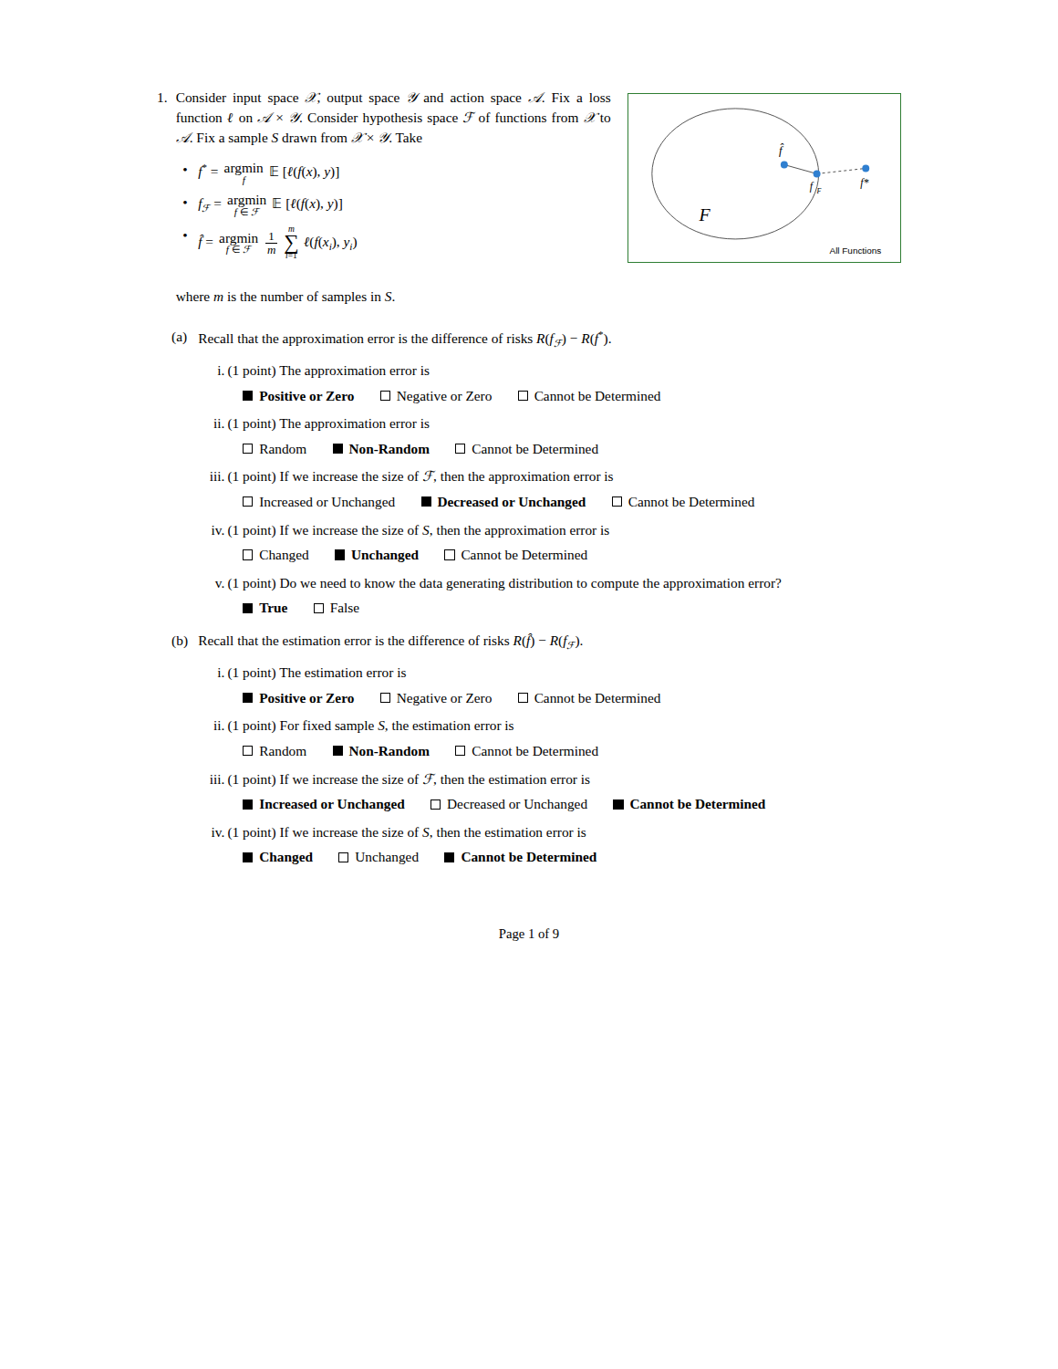1.
f̂ f F f* F All Functions
Consider input space 𝒳, output space 𝒴 and action space 𝒜. Fix a loss function ℓ on 𝒜 × 𝒴. Consider hypothesis space ℱ of functions from 𝒳 to 𝒜. Fix a sample S drawn from 𝒳 × 𝒴. Take
f* = argmin f 𝔼 [ℓ(f(x), y)]
fℱ = argmin f ∈ ℱ 𝔼 [ℓ(f(x), y)]
f̂ = argmin f ∈ ℱ 1 m m∑i=1 ℓ(f(xi), yi)
where m is the number of samples in S.
Recall that the approximation error is the difference of risks R(fℱ) − R(f*).
(1 point) The approximation error is
Positive or Zero Negative or Zero Cannot be Determined
(1 point) The approximation error is
Random Non-Random Cannot be Determined
(1 point) If we increase the size of ℱ, then the approximation error is
Increased or Unchanged Decreased or Unchanged Cannot be Determined
(1 point) If we increase the size of S, then the approximation error is
Changed Unchanged Cannot be Determined
(1 point) Do we need to know the data generating distribution to compute the approximation error?
True False
Recall that the estimation error is the difference of risks R(f̂) − R(fℱ).
(1 point) The estimation error is
Positive or Zero Negative or Zero Cannot be Determined
(1 point) For fixed sample S, the estimation error is
Random Non-Random Cannot be Determined
(1 point) If we increase the size of ℱ, then the estimation error is
Increased or Unchanged Decreased or Unchanged Cannot be Determined
(1 point) If we increase the size of S, then the estimation error is
Changed Unchanged Cannot be Determined
Page 1 of 9